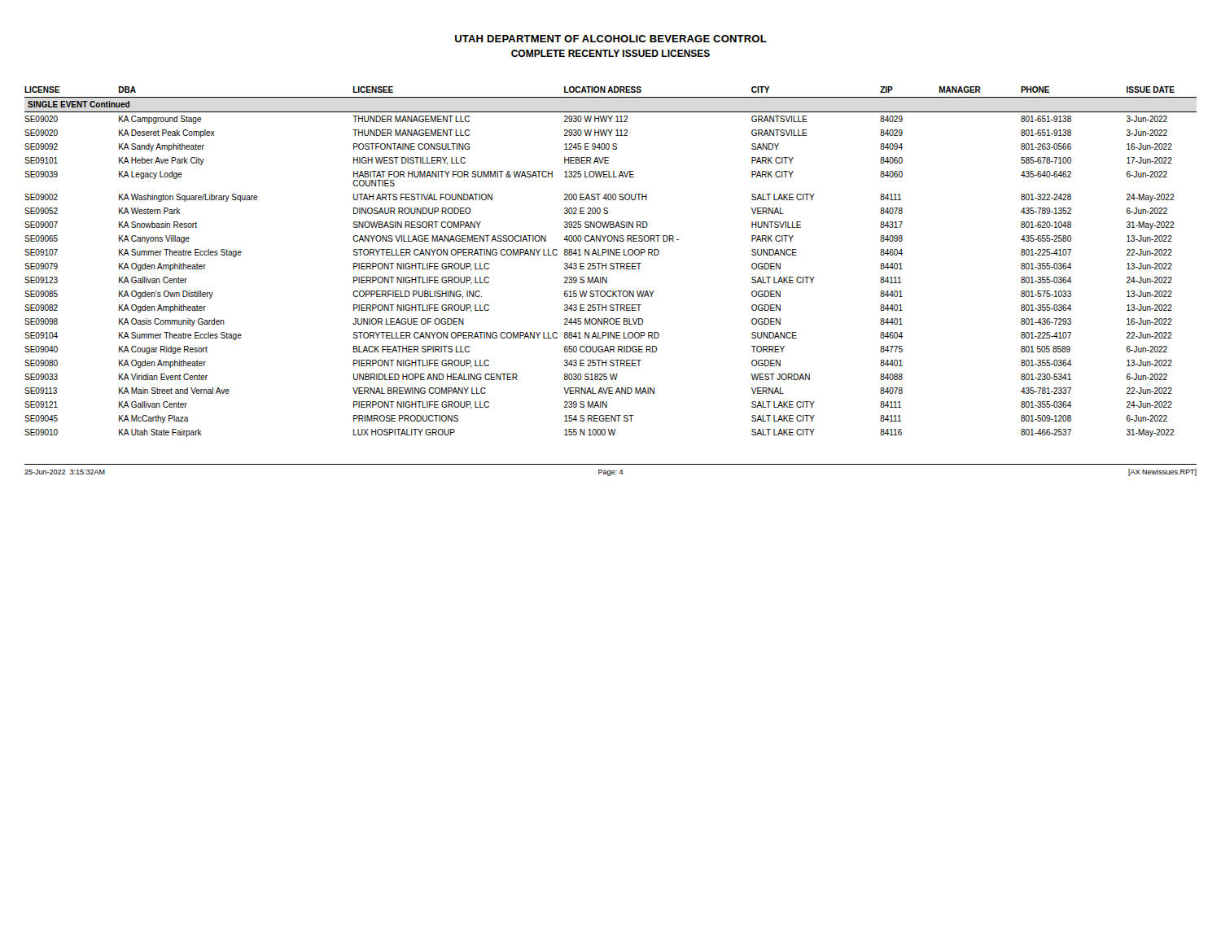UTAH DEPARTMENT OF ALCOHOLIC BEVERAGE CONTROL
COMPLETE RECENTLY ISSUED LICENSES
| LICENSE | DBA | LICENSEE | LOCATION ADRESS | CITY | ZIP | MANAGER | PHONE | ISSUE DATE |
| --- | --- | --- | --- | --- | --- | --- | --- | --- |
| SINGLE EVENT Continued |
| SE09020 | KA Campground Stage | THUNDER MANAGEMENT LLC | 2930 W HWY 112 | GRANTSVILLE | 84029 | | 801-651-9138 | 3-Jun-2022 |
| SE09020 | KA Deseret Peak Complex | THUNDER MANAGEMENT LLC | 2930 W HWY 112 | GRANTSVILLE | 84029 | | 801-651-9138 | 3-Jun-2022 |
| SE09092 | KA Sandy Amphitheater | POSTFONTAINE CONSULTING | 1245 E 9400 S | SANDY | 84094 | | 801-263-0566 | 16-Jun-2022 |
| SE09101 | KA Heber Ave Park City | HIGH WEST DISTILLERY, LLC | HEBER AVE | PARK CITY | 84060 | | 585-678-7100 | 17-Jun-2022 |
| SE09039 | KA Legacy Lodge | HABITAT FOR HUMANITY FOR SUMMIT & WASATCH COUNTIES | 1325 LOWELL AVE | PARK CITY | 84060 | | 435-640-6462 | 6-Jun-2022 |
| SE09002 | KA Washington Square/Library Square | UTAH ARTS FESTIVAL FOUNDATION | 200 EAST 400 SOUTH | SALT LAKE CITY | 84111 | | 801-322-2428 | 24-May-2022 |
| SE09052 | KA Western Park | DINOSAUR ROUNDUP RODEO | 302 E 200 S | VERNAL | 84078 | | 435-789-1352 | 6-Jun-2022 |
| SE09007 | KA Snowbasin Resort | SNOWBASIN RESORT COMPANY | 3925 SNOWBASIN RD | HUNTSVILLE | 84317 | | 801-620-1048 | 31-May-2022 |
| SE09065 | KA Canyons Village | CANYONS VILLAGE MANAGEMENT ASSOCIATION | 4000 CANYONS RESORT DR - | PARK CITY | 84098 | | 435-655-2580 | 13-Jun-2022 |
| SE09107 | KA Summer Theatre Eccles Stage | STORYTELLER CANYON OPERATING COMPANY LLC | 8841 N ALPINE LOOP RD | SUNDANCE | 84604 | | 801-225-4107 | 22-Jun-2022 |
| SE09079 | KA Ogden Amphitheater | PIERPONT NIGHTLIFE GROUP, LLC | 343 E 25TH STREET | OGDEN | 84401 | | 801-355-0364 | 13-Jun-2022 |
| SE09123 | KA Gallivan Center | PIERPONT NIGHTLIFE GROUP, LLC | 239 S MAIN | SALT LAKE CITY | 84111 | | 801-355-0364 | 24-Jun-2022 |
| SE09085 | KA Ogden's Own Distillery | COPPERFIELD PUBLISHING, INC. | 615 W STOCKTON WAY | OGDEN | 84401 | | 801-575-1033 | 13-Jun-2022 |
| SE09082 | KA Ogden Amphitheater | PIERPONT NIGHTLIFE GROUP, LLC | 343 E 25TH STREET | OGDEN | 84401 | | 801-355-0364 | 13-Jun-2022 |
| SE09098 | KA Oasis Community Garden | JUNIOR LEAGUE OF OGDEN | 2445 MONROE BLVD | OGDEN | 84401 | | 801-436-7293 | 16-Jun-2022 |
| SE09104 | KA Summer Theatre Eccles Stage | STORYTELLER CANYON OPERATING COMPANY LLC | 8841 N ALPINE LOOP RD | SUNDANCE | 84604 | | 801-225-4107 | 22-Jun-2022 |
| SE09040 | KA Cougar Ridge Resort | BLACK FEATHER SPIRITS LLC | 650 COUGAR RIDGE RD | TORREY | 84775 | | 801 505 8589 | 6-Jun-2022 |
| SE09080 | KA Ogden Amphitheater | PIERPONT NIGHTLIFE GROUP, LLC | 343 E 25TH STREET | OGDEN | 84401 | | 801-355-0364 | 13-Jun-2022 |
| SE09033 | KA Viridian Event Center | UNBRIDLED HOPE AND HEALING CENTER | 8030 S1825 W | WEST JORDAN | 84088 | | 801-230-5341 | 6-Jun-2022 |
| SE09113 | KA Main Street and Vernal Ave | VERNAL BREWING COMPANY LLC | VERNAL AVE AND MAIN | VERNAL | 84078 | | 435-781-2337 | 22-Jun-2022 |
| SE09121 | KA Gallivan Center | PIERPONT NIGHTLIFE GROUP, LLC | 239 S MAIN | SALT LAKE CITY | 84111 | | 801-355-0364 | 24-Jun-2022 |
| SE09045 | KA McCarthy Plaza | PRIMROSE PRODUCTIONS | 154 S REGENT ST | SALT LAKE CITY | 84111 | | 801-509-1208 | 6-Jun-2022 |
| SE09010 | KA Utah State Fairpark | LUX HOSPITALITY GROUP | 155 N 1000 W | SALT LAKE CITY | 84116 | | 801-466-2537 | 31-May-2022 |
25-Jun-2022 3:15:32AM
Page: 4
[AX NewIssues.RPT]